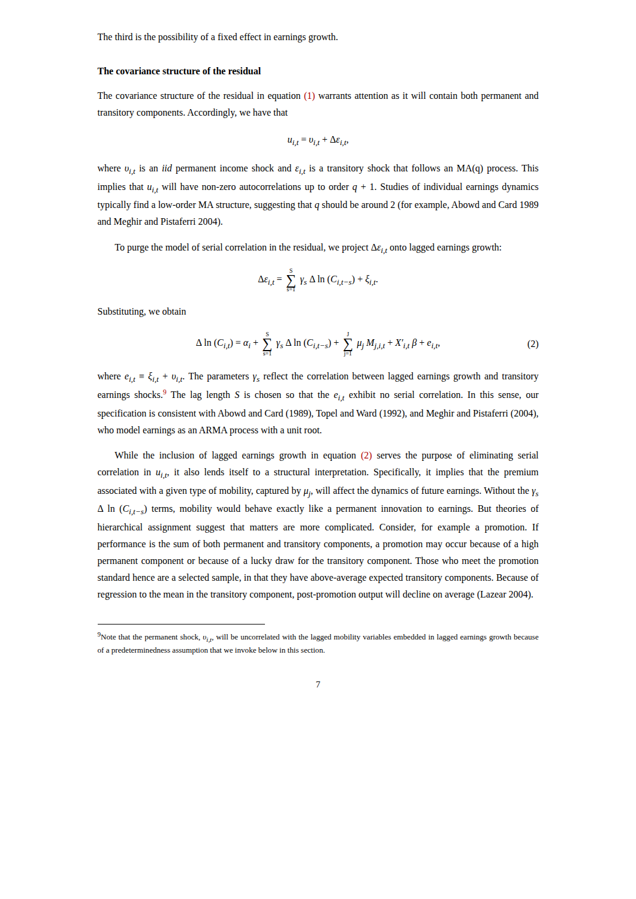The third is the possibility of a fixed effect in earnings growth.
The covariance structure of the residual
The covariance structure of the residual in equation (1) warrants attention as it will contain both permanent and transitory components. Accordingly, we have that
ui,t = υi,t + Δεi,t,
where υi,t is an iid permanent income shock and εi,t is a transitory shock that follows an MA(q) process. This implies that ui,t will have non-zero autocorrelations up to order q + 1. Studies of individual earnings dynamics typically find a low-order MA structure, suggesting that q should be around 2 (for example, Abowd and Card 1989 and Meghir and Pistaferri 2004).
To purge the model of serial correlation in the residual, we project Δεi,t onto lagged earnings growth:
Δεi,t = S∑s=1 γs Δ ln (Ci,t−s) + ξi,t.
Substituting, we obtain
Δ ln (Ci,t) = αi + S∑s=1 γs Δ ln (Ci,t−s) + J∑j=1 μj Mj,i,t + X′i,t β + ei,t,
(2)
where ei,t ≡ ξi,t + υi,t. The parameters γs reflect the correlation between lagged earnings growth and transitory earnings shocks.9 The lag length S is chosen so that the ei,t exhibit no serial correlation. In this sense, our specification is consistent with Abowd and Card (1989), Topel and Ward (1992), and Meghir and Pistaferri (2004), who model earnings as an ARMA process with a unit root.
While the inclusion of lagged earnings growth in equation (2) serves the purpose of eliminating serial correlation in ui,t, it also lends itself to a structural interpretation. Specifically, it implies that the premium associated with a given type of mobility, captured by μj, will affect the dynamics of future earnings. Without the γs Δ ln (Ci,t−s) terms, mobility would behave exactly like a permanent innovation to earnings. But theories of hierarchical assignment suggest that matters are more complicated. Consider, for example a promotion. If performance is the sum of both permanent and transitory components, a promotion may occur because of a high permanent component or because of a lucky draw for the transitory component. Those who meet the promotion standard hence are a selected sample, in that they have above-average expected transitory components. Because of regression to the mean in the transitory component, post-promotion output will decline on average (Lazear 2004).
9Note that the permanent shock, υi,t, will be uncorrelated with the lagged mobility variables embedded in lagged earnings growth because of a predeterminedness assumption that we invoke below in this section.
7